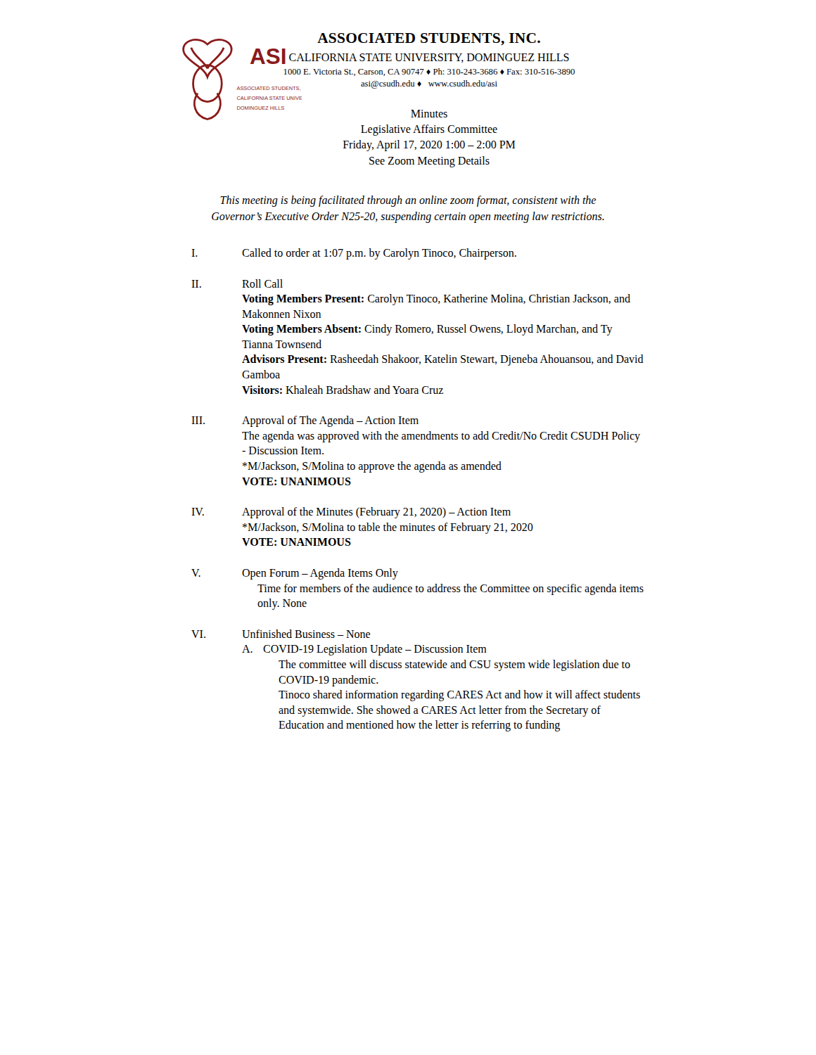ASSOCIATED STUDENTS, INC.
CALIFORNIA STATE UNIVERSITY, DOMINGUEZ HILLS
1000 E. Victoria St., Carson, CA 90747 ♦ Ph: 310-243-3686 ♦ Fax: 310-516-3890
asi@csudh.edu ♦ www.csudh.edu/asi
Minutes
Legislative Affairs Committee
Friday, April 17, 2020 1:00 – 2:00 PM
See Zoom Meeting Details
This meeting is being facilitated through an online zoom format, consistent with the
Governor’s Executive Order N25-20, suspending certain open meeting law restrictions.
I.
Called to order at 1:07 p.m. by Carolyn Tinoco, Chairperson.
II.
Roll Call
Voting Members Present: Carolyn Tinoco, Katherine Molina, Christian Jackson, and Makonnen Nixon
Voting Members Absent: Cindy Romero, Russel Owens, Lloyd Marchan, and Ty Tianna Townsend
Advisors Present: Rasheedah Shakoor, Katelin Stewart, Djeneba Ahouansou, and David Gamboa
Visitors: Khaleah Bradshaw and Yoara Cruz
III.
Approval of The Agenda – Action Item
The agenda was approved with the amendments to add Credit/No Credit CSUDH Policy - Discussion Item.
*M/Jackson, S/Molina to approve the agenda as amended
VOTE: UNANIMOUS
IV.
Approval of the Minutes (February 21, 2020) – Action Item
*M/Jackson, S/Molina to table the minutes of February 21, 2020
VOTE: UNANIMOUS
V.
Open Forum – Agenda Items Only
Time for members of the audience to address the Committee on specific agenda items only. None
VI.
Unfinished Business – None
A.
COVID-19 Legislation Update – Discussion Item
The committee will discuss statewide and CSU system wide legislation due to COVID-19 pandemic.
Tinoco shared information regarding CARES Act and how it will affect students and systemwide. She showed a CARES Act letter from the Secretary of Education and mentioned how the letter is referring to funding